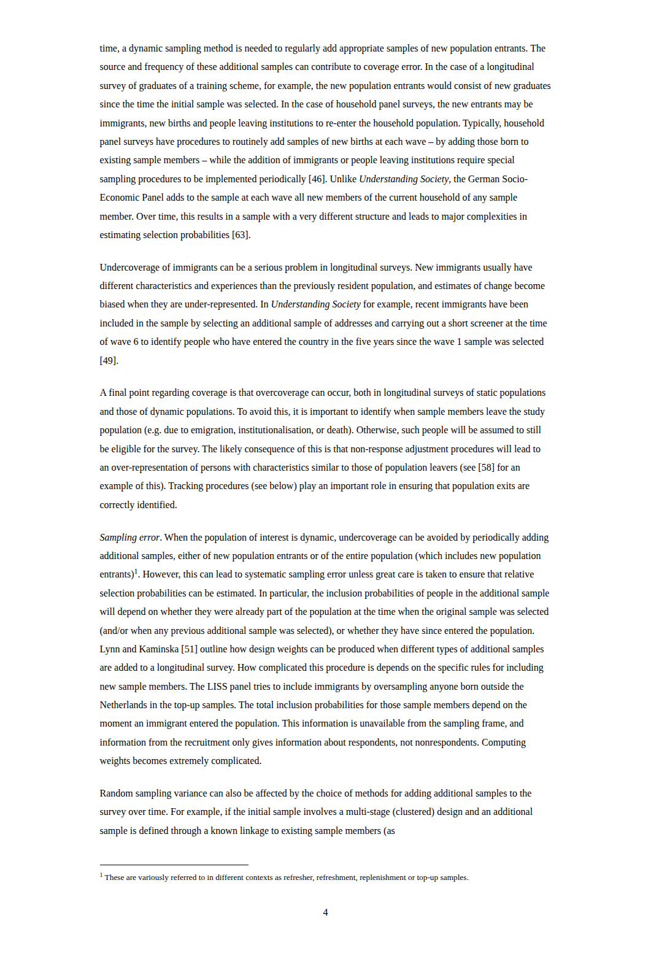time, a dynamic sampling method is needed to regularly add appropriate samples of new population entrants. The source and frequency of these additional samples can contribute to coverage error. In the case of a longitudinal survey of graduates of a training scheme, for example, the new population entrants would consist of new graduates since the time the initial sample was selected. In the case of household panel surveys, the new entrants may be immigrants, new births and people leaving institutions to re-enter the household population. Typically, household panel surveys have procedures to routinely add samples of new births at each wave – by adding those born to existing sample members – while the addition of immigrants or people leaving institutions require special sampling procedures to be implemented periodically [46]. Unlike Understanding Society, the German Socio-Economic Panel adds to the sample at each wave all new members of the current household of any sample member. Over time, this results in a sample with a very different structure and leads to major complexities in estimating selection probabilities [63].
Undercoverage of immigrants can be a serious problem in longitudinal surveys. New immigrants usually have different characteristics and experiences than the previously resident population, and estimates of change become biased when they are under-represented. In Understanding Society for example, recent immigrants have been included in the sample by selecting an additional sample of addresses and carrying out a short screener at the time of wave 6 to identify people who have entered the country in the five years since the wave 1 sample was selected [49].
A final point regarding coverage is that overcoverage can occur, both in longitudinal surveys of static populations and those of dynamic populations. To avoid this, it is important to identify when sample members leave the study population (e.g. due to emigration, institutionalisation, or death). Otherwise, such people will be assumed to still be eligible for the survey. The likely consequence of this is that non-response adjustment procedures will lead to an over-representation of persons with characteristics similar to those of population leavers (see [58] for an example of this). Tracking procedures (see below) play an important role in ensuring that population exits are correctly identified.
Sampling error. When the population of interest is dynamic, undercoverage can be avoided by periodically adding additional samples, either of new population entrants or of the entire population (which includes new population entrants)1. However, this can lead to systematic sampling error unless great care is taken to ensure that relative selection probabilities can be estimated. In particular, the inclusion probabilities of people in the additional sample will depend on whether they were already part of the population at the time when the original sample was selected (and/or when any previous additional sample was selected), or whether they have since entered the population. Lynn and Kaminska [51] outline how design weights can be produced when different types of additional samples are added to a longitudinal survey. How complicated this procedure is depends on the specific rules for including new sample members. The LISS panel tries to include immigrants by oversampling anyone born outside the Netherlands in the top-up samples. The total inclusion probabilities for those sample members depend on the moment an immigrant entered the population. This information is unavailable from the sampling frame, and information from the recruitment only gives information about respondents, not nonrespondents. Computing weights becomes extremely complicated.
Random sampling variance can also be affected by the choice of methods for adding additional samples to the survey over time. For example, if the initial sample involves a multi-stage (clustered) design and an additional sample is defined through a known linkage to existing sample members (as
1 These are variously referred to in different contexts as refresher, refreshment, replenishment or top-up samples.
4